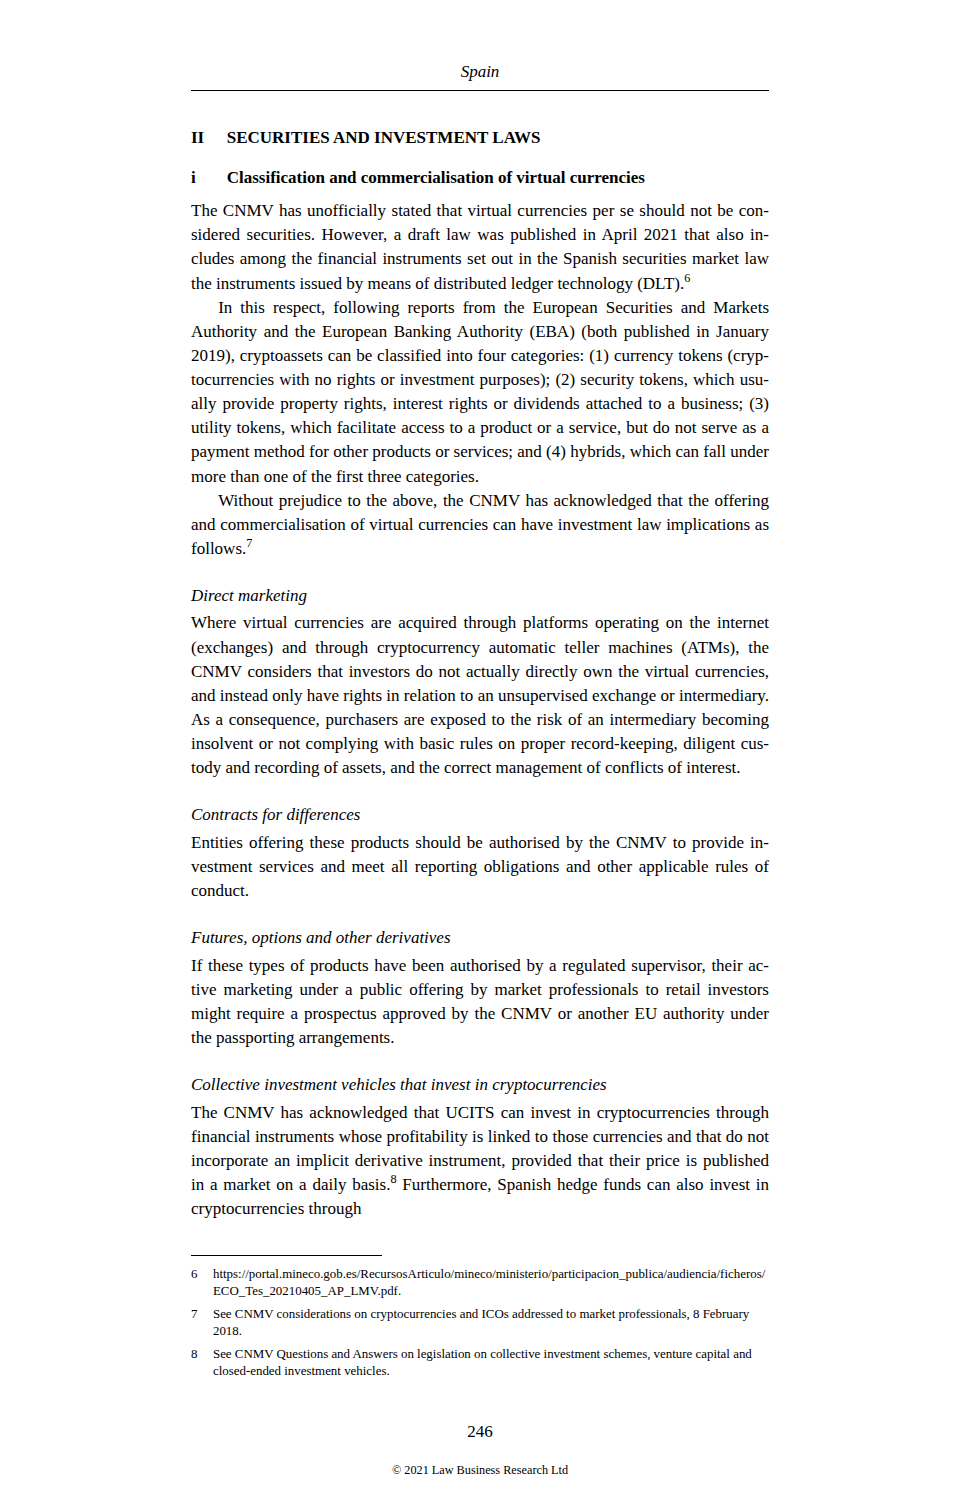Spain
IISECURITIES AND INVESTMENT LAWS
i Classification and commercialisation of virtual currencies
The CNMV has unofficially stated that virtual currencies per se should not be considered securities. However, a draft law was published in April 2021 that also includes among the financial instruments set out in the Spanish securities market law the instruments issued by means of distributed ledger technology (DLT).6
In this respect, following reports from the European Securities and Markets Authority and the European Banking Authority (EBA) (both published in January 2019), cryptoassets can be classified into four categories: (1) currency tokens (cryptocurrencies with no rights or investment purposes); (2) security tokens, which usually provide property rights, interest rights or dividends attached to a business; (3) utility tokens, which facilitate access to a product or a service, but do not serve as a payment method for other products or services; and (4) hybrids, which can fall under more than one of the first three categories.
Without prejudice to the above, the CNMV has acknowledged that the offering and commercialisation of virtual currencies can have investment law implications as follows.7
Direct marketing
Where virtual currencies are acquired through platforms operating on the internet (exchanges) and through cryptocurrency automatic teller machines (ATMs), the CNMV considers that investors do not actually directly own the virtual currencies, and instead only have rights in relation to an unsupervised exchange or intermediary. As a consequence, purchasers are exposed to the risk of an intermediary becoming insolvent or not complying with basic rules on proper record-keeping, diligent custody and recording of assets, and the correct management of conflicts of interest.
Contracts for differences
Entities offering these products should be authorised by the CNMV to provide investment services and meet all reporting obligations and other applicable rules of conduct.
Futures, options and other derivatives
If these types of products have been authorised by a regulated supervisor, their active marketing under a public offering by market professionals to retail investors might require a prospectus approved by the CNMV or another EU authority under the passporting arrangements.
Collective investment vehicles that invest in cryptocurrencies
The CNMV has acknowledged that UCITS can invest in cryptocurrencies through financial instruments whose profitability is linked to those currencies and that do not incorporate an implicit derivative instrument, provided that their price is published in a market on a daily basis.8 Furthermore, Spanish hedge funds can also invest in cryptocurrencies through
6 https://portal.mineco.gob.es/RecursosArticulo/mineco/ministerio/participacion_publica/audiencia/ficheros/ECO_Tes_20210405_AP_LMV.pdf.
7 See CNMV considerations on cryptocurrencies and ICOs addressed to market professionals, 8 February 2018.
8 See CNMV Questions and Answers on legislation on collective investment schemes, venture capital and closed-ended investment vehicles.
246
© 2021 Law Business Research Ltd